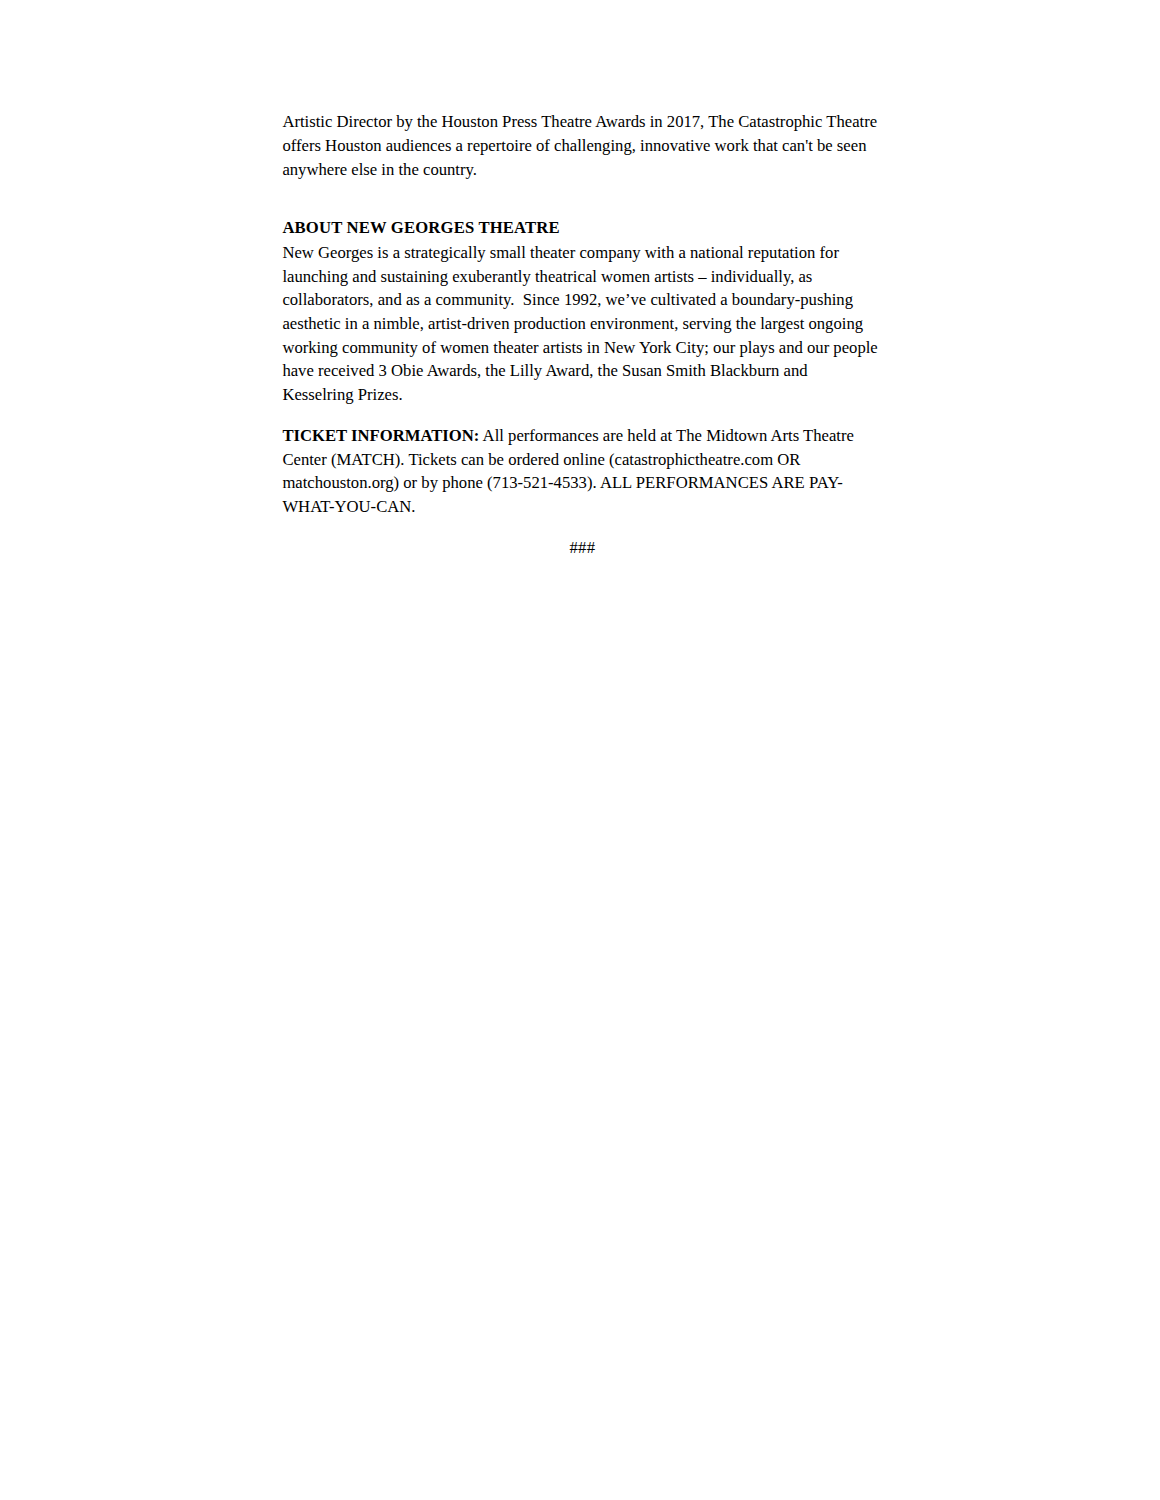Artistic Director by the Houston Press Theatre Awards in 2017, The Catastrophic Theatre offers Houston audiences a repertoire of challenging, innovative work that can't be seen anywhere else in the country.
ABOUT NEW GEORGES THEATRE
New Georges is a strategically small theater company with a national reputation for launching and sustaining exuberantly theatrical women artists – individually, as collaborators, and as a community. Since 1992, we’ve cultivated a boundary-pushing aesthetic in a nimble, artist-driven production environment, serving the largest ongoing working community of women theater artists in New York City; our plays and our people have received 3 Obie Awards, the Lilly Award, the Susan Smith Blackburn and Kesselring Prizes.
TICKET INFORMATION: All performances are held at The Midtown Arts Theatre Center (MATCH). Tickets can be ordered online (catastrophictheatre.com OR matchouston.org) or by phone (713-521-4533). ALL PERFORMANCES ARE PAY-WHAT-YOU-CAN.
###